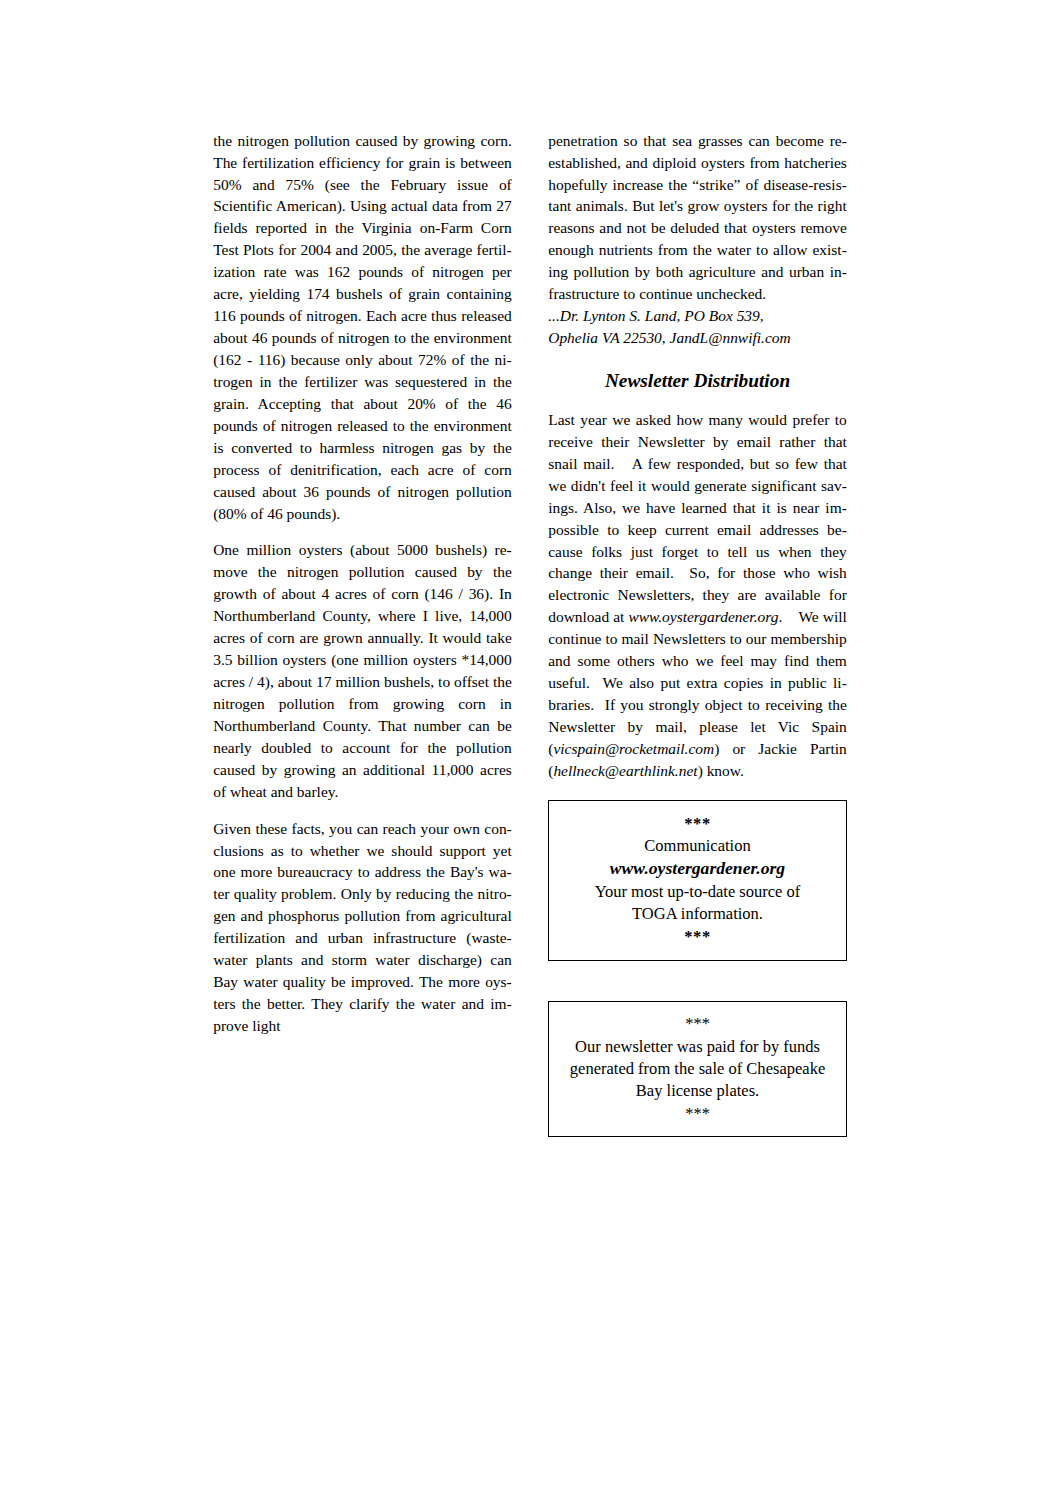the nitrogen pollution caused by growing corn. The fertilization efficiency for grain is between 50% and 75% (see the February issue of Scientific American). Using actual data from 27 fields reported in the Virginia on-Farm Corn Test Plots for 2004 and 2005, the average fertilization rate was 162 pounds of nitrogen per acre, yielding 174 bushels of grain containing 116 pounds of nitrogen. Each acre thus released about 46 pounds of nitrogen to the environment (162 - 116) because only about 72% of the nitrogen in the fertilizer was sequestered in the grain. Accepting that about 20% of the 46 pounds of nitrogen released to the environment is converted to harmless nitrogen gas by the process of denitrification, each acre of corn caused about 36 pounds of nitrogen pollution (80% of 46 pounds).
One million oysters (about 5000 bushels) remove the nitrogen pollution caused by the growth of about 4 acres of corn (146 / 36). In Northumberland County, where I live, 14,000 acres of corn are grown annually. It would take 3.5 billion oysters (one million oysters *14,000 acres / 4), about 17 million bushels, to offset the nitrogen pollution from growing corn in Northumberland County. That number can be nearly doubled to account for the pollution caused by growing an additional 11,000 acres of wheat and barley.
Given these facts, you can reach your own conclusions as to whether we should support yet one more bureaucracy to address the Bay's water quality problem. Only by reducing the nitrogen and phosphorus pollution from agricultural fertilization and urban infrastructure (wastewater plants and storm water discharge) can Bay water quality be improved. The more oysters the better. They clarify the water and improve light
penetration so that sea grasses can become re-established, and diploid oysters from hatcheries hopefully increase the “strike” of disease-resistant animals. But let's grow oysters for the right reasons and not be deluded that oysters remove enough nutrients from the water to allow existing pollution by both agriculture and urban infrastructure to continue unchecked.
...Dr. Lynton S. Land, PO Box 539,
Ophelia VA 22530, JandL@nnwifi.com
Newsletter Distribution
Last year we asked how many would prefer to receive their Newsletter by email rather that snail mail. A few responded, but so few that we didn't feel it would generate significant savings. Also, we have learned that it is near impossible to keep current email addresses because folks just forget to tell us when they change their email. So, for those who wish electronic Newsletters, they are available for download at www.oystergardener.org. We will continue to mail Newsletters to our membership and some others who we feel may find them useful. We also put extra copies in public libraries. If you strongly object to receiving the Newsletter by mail, please let Vic Spain (vicspain@rocketmail.com) or Jackie Partin (hellneck@earthlink.net) know.
***
Communication
www.oystergardener.org
Your most up-to-date source of
TOGA information.
***
***
Our newsletter was paid for by funds generated from the sale of Chesapeake Bay license plates.
***